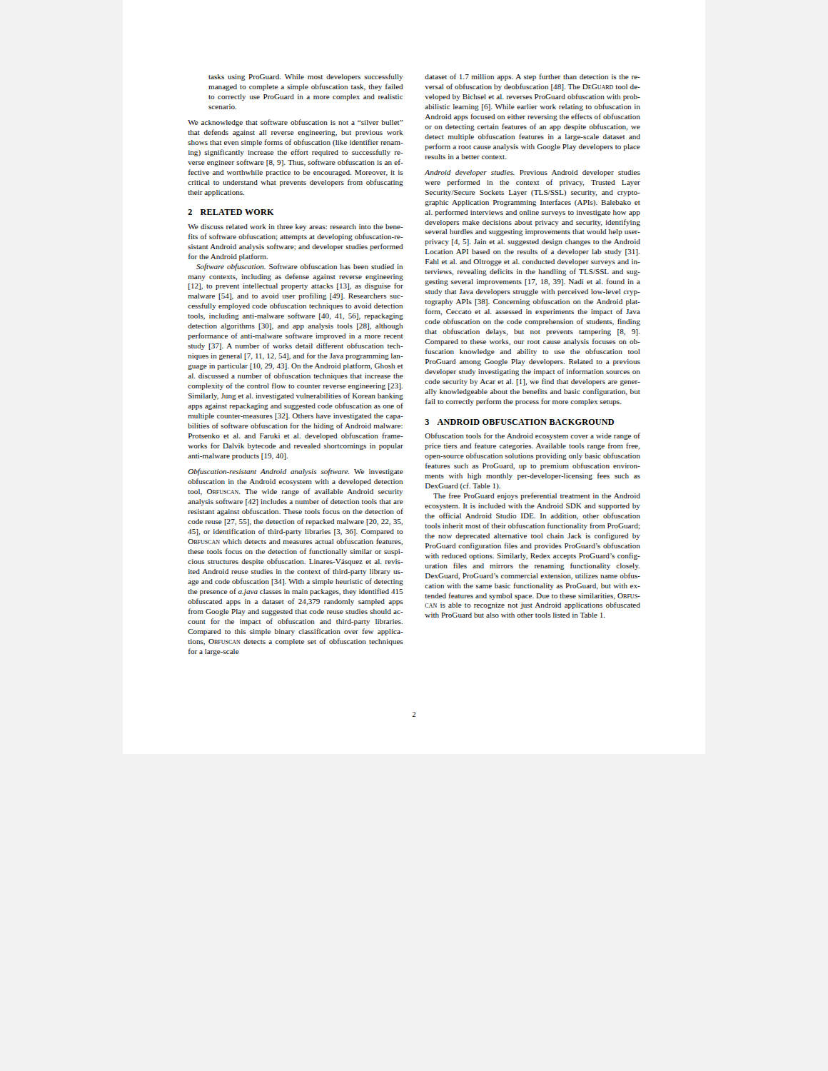tasks using ProGuard. While most developers successfully managed to complete a simple obfuscation task, they failed to correctly use ProGuard in a more complex and realistic scenario.
We acknowledge that software obfuscation is not a “silver bullet” that defends against all reverse engineering, but previous work shows that even simple forms of obfuscation (like identifier renaming) significantly increase the effort required to successfully reverse engineer software [8, 9]. Thus, software obfuscation is an effective and worthwhile practice to be encouraged. Moreover, it is critical to understand what prevents developers from obfuscating their applications.
2 RELATED WORK
We discuss related work in three key areas: research into the benefits of software obfuscation; attempts at developing obfuscation-resistant Android analysis software; and developer studies performed for the Android platform.
Software obfuscation. Software obfuscation has been studied in many contexts, including as defense against reverse engineering [12], to prevent intellectual property attacks [13], as disguise for malware [54], and to avoid user profiling [49]. Researchers successfully employed code obfuscation techniques to avoid detection tools, including anti-malware software [40, 41, 56], repackaging detection algorithms [30], and app analysis tools [28], although performance of anti-malware software improved in a more recent study [37]. A number of works detail different obfuscation techniques in general [7, 11, 12, 54], and for the Java programming language in particular [10, 29, 43]. On the Android platform, Ghosh et al. discussed a number of obfuscation techniques that increase the complexity of the control flow to counter reverse engineering [23]. Similarly, Jung et al. investigated vulnerabilities of Korean banking apps against repackaging and suggested code obfuscation as one of multiple counter-measures [32]. Others have investigated the capabilities of software obfuscation for the hiding of Android malware: Protsenko et al. and Faruki et al. developed obfuscation frameworks for Dalvik bytecode and revealed shortcomings in popular anti-malware products [19, 40].
Obfuscation-resistant Android analysis software. We investigate obfuscation in the Android ecosystem with a developed detection tool, Obfuscan. The wide range of available Android security analysis software [42] includes a number of detection tools that are resistant against obfuscation. These tools focus on the detection of code reuse [27, 55], the detection of repacked malware [20, 22, 35, 45], or identification of third-party libraries [3, 36]. Compared to Obfuscan which detects and measures actual obfuscation features, these tools focus on the detection of functionally similar or suspicious structures despite obfuscation. Linares-Vásquez et al. revisited Android reuse studies in the context of third-party library usage and code obfuscation [34]. With a simple heuristic of detecting the presence of a.java classes in main packages, they identified 415 obfuscated apps in a dataset of 24,379 randomly sampled apps from Google Play and suggested that code reuse studies should account for the impact of obfuscation and third-party libraries. Compared to this simple binary classification over few applications, Obfuscan detects a complete set of obfuscation techniques for a large-scale
dataset of 1.7 million apps. A step further than detection is the reversal of obfuscation by deobfuscation [48]. The De Guard tool developed by Bichsel et al. reverses ProGuard obfuscation with probabilistic learning [6]. While earlier work relating to obfuscation in Android apps focused on either reversing the effects of obfuscation or on detecting certain features of an app despite obfuscation, we detect multiple obfuscation features in a large-scale dataset and perform a root cause analysis with Google Play developers to place results in a better context.
Android developer studies. Previous Android developer studies were performed in the context of privacy, Trusted Layer Security/Secure Sockets Layer (TLS/SSL) security, and cryptographic Application Programming Interfaces (APIs). Balebako et al. performed interviews and online surveys to investigate how app developers make decisions about privacy and security, identifying several hurdles and suggesting improvements that would help user-privacy [4, 5]. Jain et al. suggested design changes to the Android Location API based on the results of a developer lab study [31]. Fahl et al. and Oltrogge et al. conducted developer surveys and interviews, revealing deficits in the handling of TLS/SSL and suggesting several improvements [17, 18, 39]. Nadi et al. found in a study that Java developers struggle with perceived low-level cryptography APIs [38]. Concerning obfuscation on the Android platform, Ceccato et al. assessed in experiments the impact of Java code obfuscation on the code comprehension of students, finding that obfuscation delays, but not prevents tampering [8, 9]. Compared to these works, our root cause analysis focuses on obfuscation knowledge and ability to use the obfuscation tool ProGuard among Google Play developers. Related to a previous developer study investigating the impact of information sources on code security by Acar et al. [1], we find that developers are generally knowledgeable about the benefits and basic configuration, but fail to correctly perform the process for more complex setups.
3 ANDROID OBFUSCATION BACKGROUND
Obfuscation tools for the Android ecosystem cover a wide range of price tiers and feature categories. Available tools range from free, open-source obfuscation solutions providing only basic obfuscation features such as ProGuard, up to premium obfuscation environments with high monthly per-developer-licensing fees such as DexGuard (cf. Table 1).
The free ProGuard enjoys preferential treatment in the Android ecosystem. It is included with the Android SDK and supported by the official Android Studio IDE. In addition, other obfuscation tools inherit most of their obfuscation functionality from ProGuard; the now deprecated alternative tool chain Jack is configured by ProGuard configuration files and provides ProGuard’s obfuscation with reduced options. Similarly, Redex accepts ProGuard’s configuration files and mirrors the renaming functionality closely. DexGuard, ProGuard’s commercial extension, utilizes name obfuscation with the same basic functionality as ProGuard, but with extended features and symbol space. Due to these similarities, Obfuscan is able to recognize not just Android applications obfuscated with ProGuard but also with other tools listed in Table 1.
2